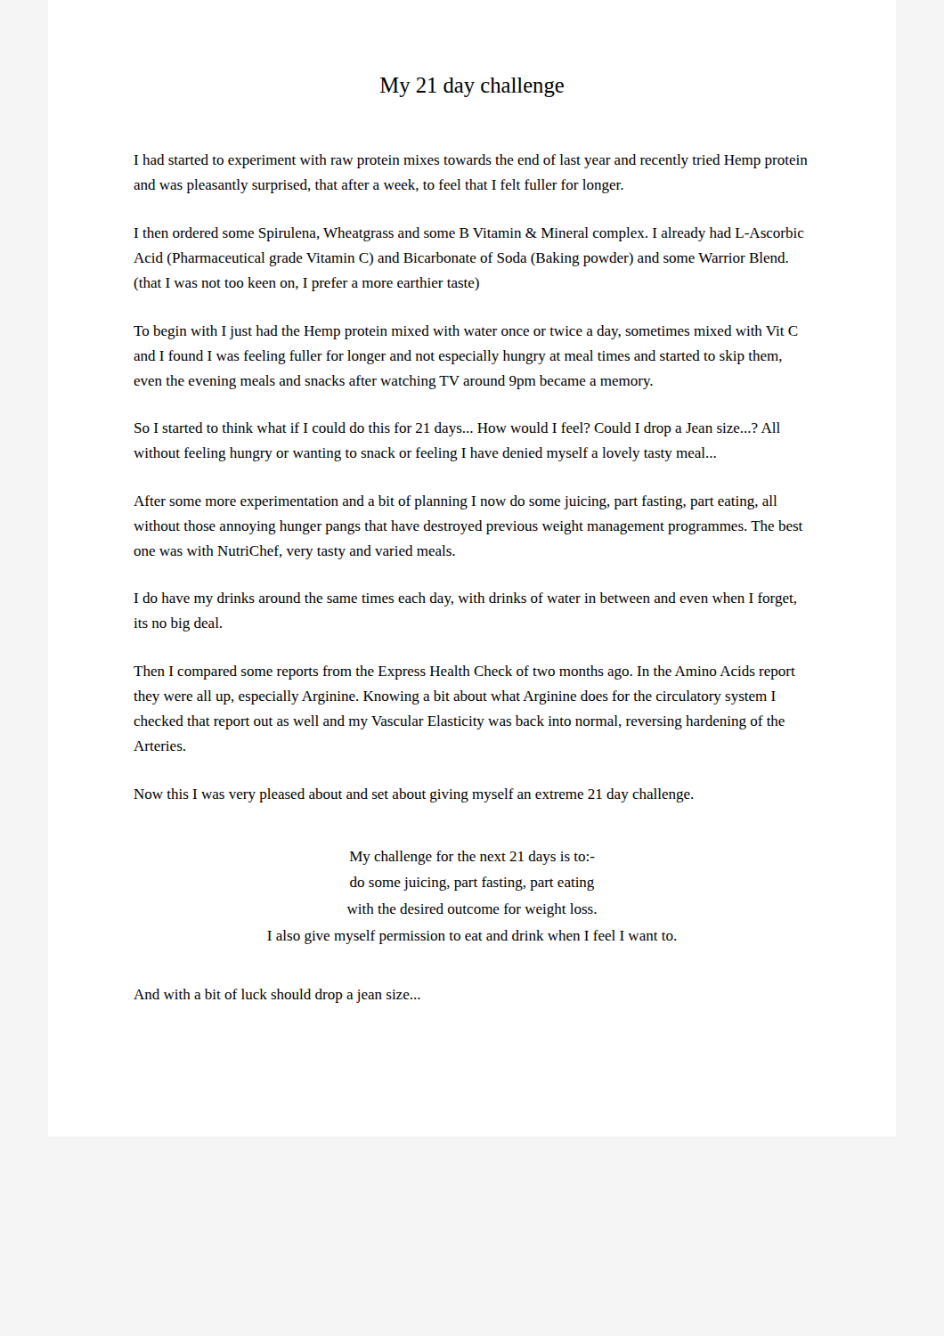My 21 day challenge
I had started to experiment with raw protein mixes towards the end of last year and recently tried Hemp protein and was pleasantly surprised, that after a week, to feel that I felt fuller for longer.
I then ordered some Spirulena, Wheatgrass and some B Vitamin & Mineral complex. I already had L-Ascorbic Acid (Pharmaceutical grade Vitamin C) and Bicarbonate of Soda (Baking powder) and some Warrior Blend. (that I was not too keen on, I prefer a more earthier taste)
To begin with I just had the Hemp protein mixed with water once or twice a day, sometimes mixed with Vit C and I found I was feeling fuller for longer and not especially hungry at meal times and started to skip them, even the evening meals and snacks after watching TV around 9pm became a memory.
So I started to think what if I could do this for 21 days... How would I feel? Could I drop a Jean size...? All without feeling hungry or wanting to snack or feeling I have denied myself a lovely tasty meal...
After some more experimentation and a bit of planning I now do some juicing, part fasting, part eating, all without those annoying hunger pangs that have destroyed previous weight management programmes. The best one was with NutriChef, very tasty and varied meals.
I do have my drinks around the same times each day, with drinks of water in between and even when I forget, its no big deal.
Then I compared some reports from the Express Health Check of two months ago. In the Amino Acids report they were all up, especially Arginine. Knowing a bit about what Arginine does for the circulatory system I checked that report out as well and my Vascular Elasticity was back into normal, reversing hardening of the Arteries.
Now this I was very pleased about and set about giving myself an extreme 21 day challenge.
My challenge for the next 21 days is to:-
do some juicing, part fasting, part eating
with the desired outcome for weight loss.
I also give myself permission to eat and drink when I feel I want to.
And with a bit of luck should drop a jean size...